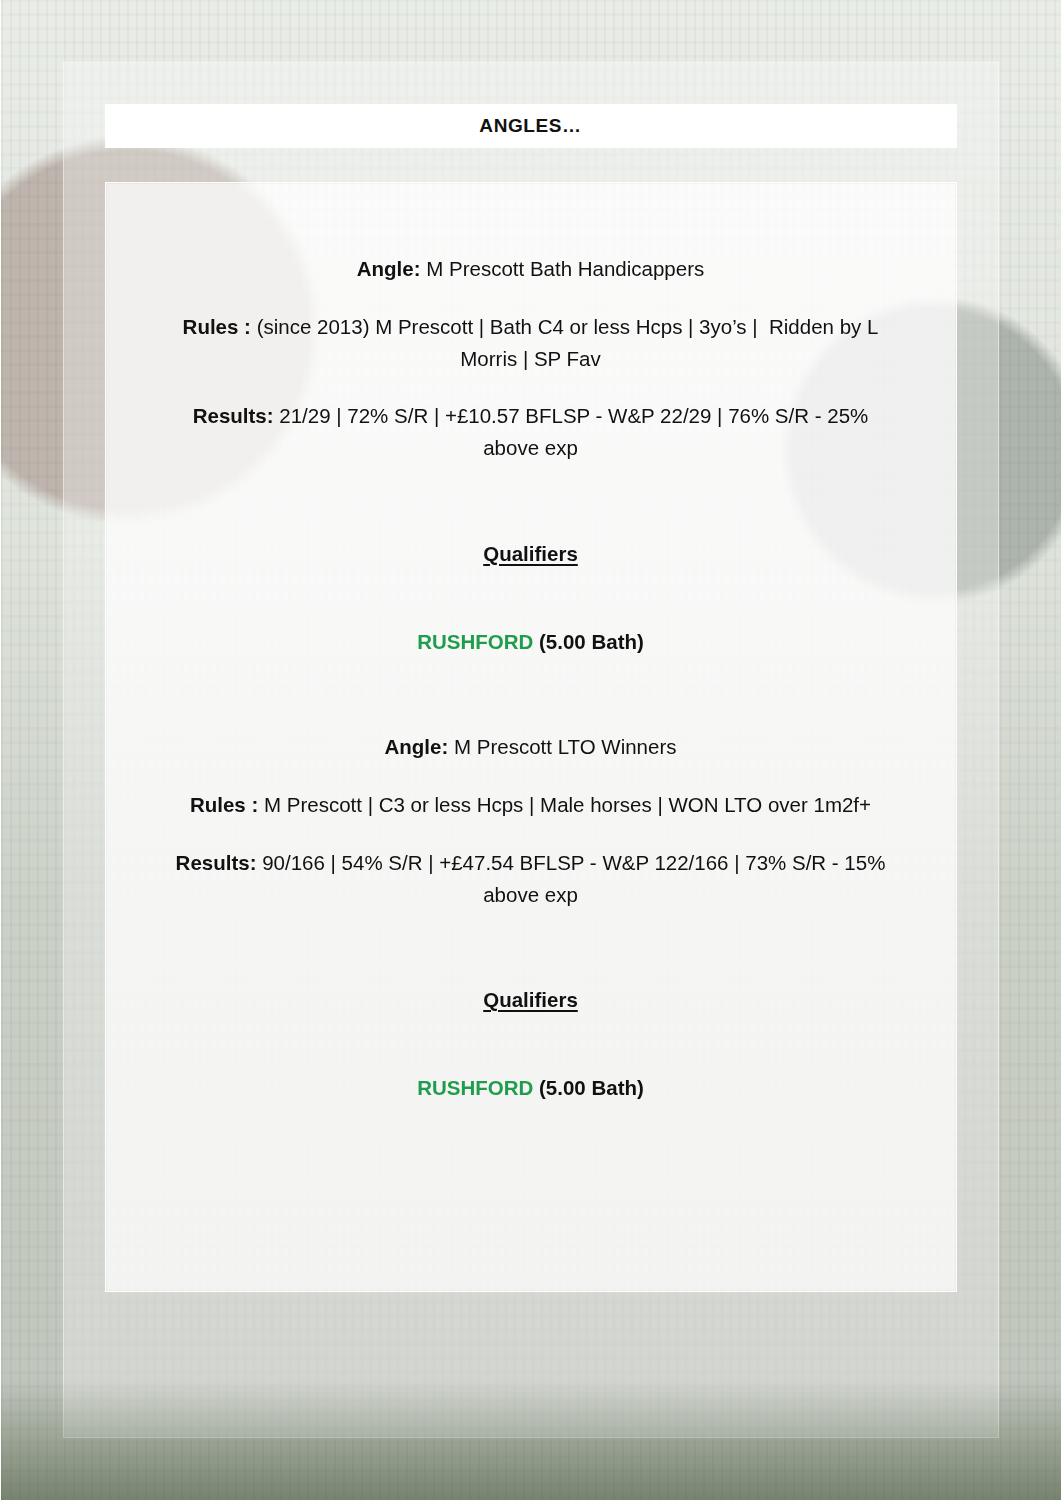ANGLES…
Angle: M Prescott Bath Handicappers
Rules : (since 2013) M Prescott | Bath C4 or less Hcps | 3yo’s | Ridden by L Morris | SP Fav
Results: 21/29 | 72% S/R | +£10.57 BFLSP - W&P 22/29 | 76% S/R - 25% above exp
Qualifiers
RUSHFORD (5.00 Bath)
Angle: M Prescott LTO Winners
Rules : M Prescott | C3 or less Hcps | Male horses | WON LTO over 1m2f+
Results: 90/166 | 54% S/R | +£47.54 BFLSP - W&P 122/166 | 73% S/R - 15% above exp
Qualifiers
RUSHFORD (5.00 Bath)